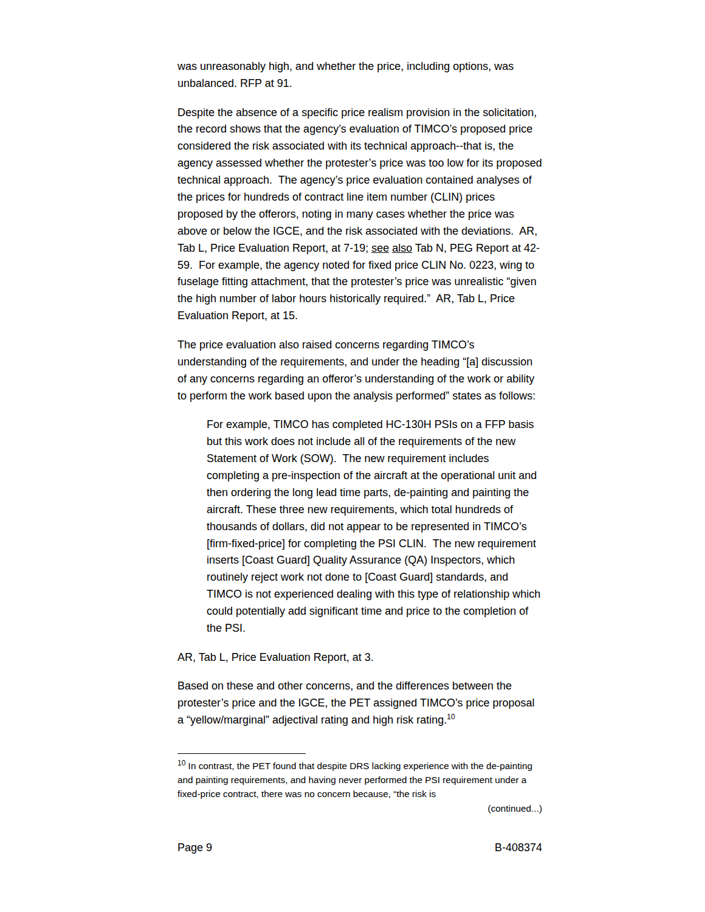was unreasonably high, and whether the price, including options, was unbalanced. RFP at 91.
Despite the absence of a specific price realism provision in the solicitation, the record shows that the agency’s evaluation of TIMCO’s proposed price considered the risk associated with its technical approach--that is, the agency assessed whether the protester’s price was too low for its proposed technical approach. The agency’s price evaluation contained analyses of the prices for hundreds of contract line item number (CLIN) prices proposed by the offerors, noting in many cases whether the price was above or below the IGCE, and the risk associated with the deviations. AR, Tab L, Price Evaluation Report, at 7-19; see also Tab N, PEG Report at 42-59. For example, the agency noted for fixed price CLIN No. 0223, wing to fuselage fitting attachment, that the protester’s price was unrealistic “given the high number of labor hours historically required.” AR, Tab L, Price Evaluation Report, at 15.
The price evaluation also raised concerns regarding TIMCO’s understanding of the requirements, and under the heading “[a] discussion of any concerns regarding an offeror’s understanding of the work or ability to perform the work based upon the analysis performed” states as follows:
For example, TIMCO has completed HC-130H PSIs on a FFP basis but this work does not include all of the requirements of the new Statement of Work (SOW). The new requirement includes completing a pre-inspection of the aircraft at the operational unit and then ordering the long lead time parts, de-painting and painting the aircraft. These three new requirements, which total hundreds of thousands of dollars, did not appear to be represented in TIMCO’s [firm-fixed-price] for completing the PSI CLIN. The new requirement inserts [Coast Guard] Quality Assurance (QA) Inspectors, which routinely reject work not done to [Coast Guard] standards, and TIMCO is not experienced dealing with this type of relationship which could potentially add significant time and price to the completion of the PSI.
AR, Tab L, Price Evaluation Report, at 3.
Based on these and other concerns, and the differences between the protester’s price and the IGCE, the PET assigned TIMCO’s price proposal a “yellow/marginal” adjectival rating and high risk rating.10
10 In contrast, the PET found that despite DRS lacking experience with the de-painting and painting requirements, and having never performed the PSI requirement under a fixed-price contract, there was no concern because, “the risk is
(continued...)
Page 9 B-408374